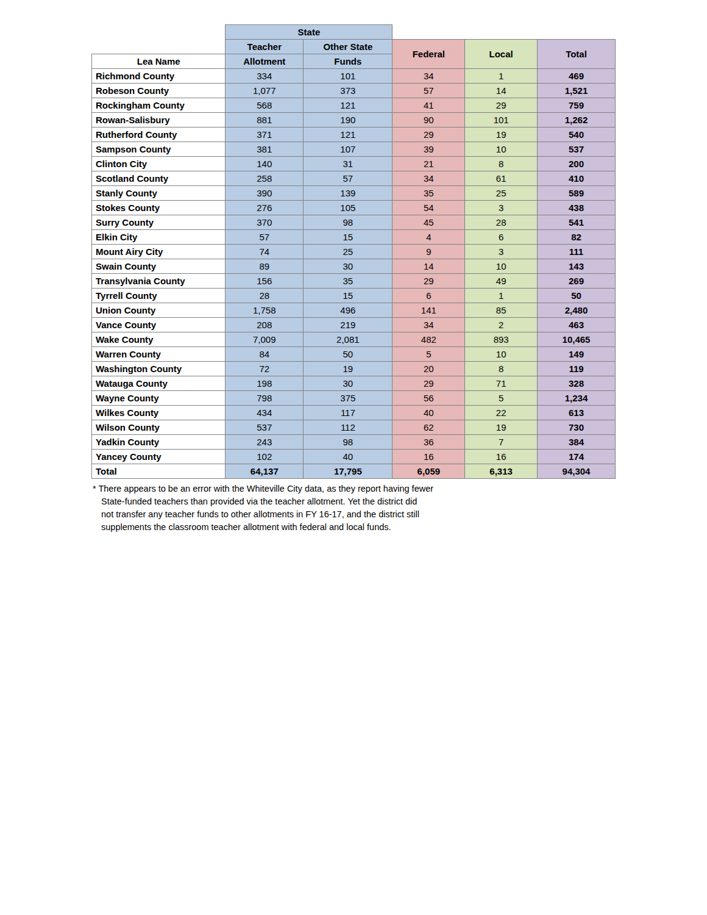| | State | | | |
| --- | --- | --- | --- | --- |
| | Teacher | Other State | Federal | Local | Total |
| Lea Name | Allotment | Funds |
| Richmond County | 334 | 101 | 34 | 1 | 469 |
| Robeson County | 1,077 | 373 | 57 | 14 | 1,521 |
| Rockingham County | 568 | 121 | 41 | 29 | 759 |
| Rowan-Salisbury | 881 | 190 | 90 | 101 | 1,262 |
| Rutherford County | 371 | 121 | 29 | 19 | 540 |
| Sampson County | 381 | 107 | 39 | 10 | 537 |
| Clinton City | 140 | 31 | 21 | 8 | 200 |
| Scotland County | 258 | 57 | 34 | 61 | 410 |
| Stanly County | 390 | 139 | 35 | 25 | 589 |
| Stokes County | 276 | 105 | 54 | 3 | 438 |
| Surry County | 370 | 98 | 45 | 28 | 541 |
| Elkin City | 57 | 15 | 4 | 6 | 82 |
| Mount Airy City | 74 | 25 | 9 | 3 | 111 |
| Swain County | 89 | 30 | 14 | 10 | 143 |
| Transylvania County | 156 | 35 | 29 | 49 | 269 |
| Tyrrell County | 28 | 15 | 6 | 1 | 50 |
| Union County | 1,758 | 496 | 141 | 85 | 2,480 |
| Vance County | 208 | 219 | 34 | 2 | 463 |
| Wake County | 7,009 | 2,081 | 482 | 893 | 10,465 |
| Warren County | 84 | 50 | 5 | 10 | 149 |
| Washington County | 72 | 19 | 20 | 8 | 119 |
| Watauga County | 198 | 30 | 29 | 71 | 328 |
| Wayne County | 798 | 375 | 56 | 5 | 1,234 |
| Wilkes County | 434 | 117 | 40 | 22 | 613 |
| Wilson County | 537 | 112 | 62 | 19 | 730 |
| Yadkin County | 243 | 98 | 36 | 7 | 384 |
| Yancey County | 102 | 40 | 16 | 16 | 174 |
| Total | 64,137 | 17,795 | 6,059 | 6,313 | 94,304 |
* There appears to be an error with the Whiteville City data, as they report having fewer State-funded teachers than provided via the teacher allotment. Yet the district did not transfer any teacher funds to other allotments in FY 16-17, and the district still supplements the classroom teacher allotment with federal and local funds.